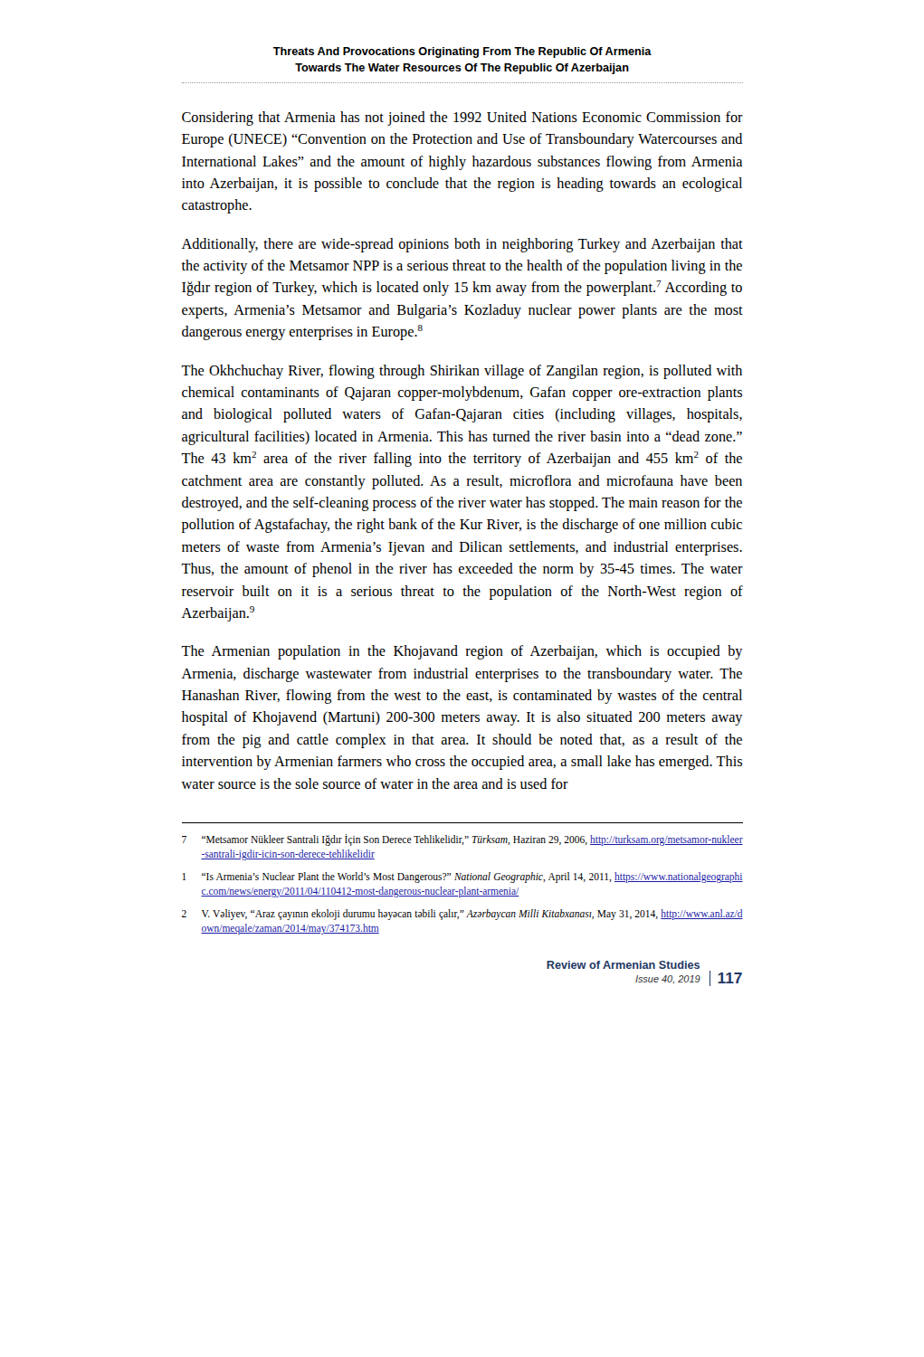Threats And Provocations Originating From The Republic Of Armenia
Towards The Water Resources Of The Republic Of Azerbaijan
Considering that Armenia has not joined the 1992 United Nations Economic Commission for Europe (UNECE) “Convention on the Protection and Use of Transboundary Watercourses and International Lakes” and the amount of highly hazardous substances flowing from Armenia into Azerbaijan, it is possible to conclude that the region is heading towards an ecological catastrophe.
Additionally, there are wide-spread opinions both in neighboring Turkey and Azerbaijan that the activity of the Metsamor NPP is a serious threat to the health of the population living in the Iğdır region of Turkey, which is located only 15 km away from the powerplant.7 According to experts, Armenia’s Metsamor and Bulgaria’s Kozladuy nuclear power plants are the most dangerous energy enterprises in Europe.8
The Okhchuchay River, flowing through Shirikan village of Zangilan region, is polluted with chemical contaminants of Qajaran copper-molybdenum, Gafan copper ore-extraction plants and biological polluted waters of Gafan-Qajaran cities (including villages, hospitals, agricultural facilities) located in Armenia. This has turned the river basin into a “dead zone.” The 43 km2 area of the river falling into the territory of Azerbaijan and 455 km2 of the catchment area are constantly polluted. As a result, microflora and microfauna have been destroyed, and the self-cleaning process of the river water has stopped. The main reason for the pollution of Agstafachay, the right bank of the Kur River, is the discharge of one million cubic meters of waste from Armenia’s Ijevan and Dilican settlements, and industrial enterprises. Thus, the amount of phenol in the river has exceeded the norm by 35-45 times. The water reservoir built on it is a serious threat to the population of the North-West region of Azerbaijan.9
The Armenian population in the Khojavand region of Azerbaijan, which is occupied by Armenia, discharge wastewater from industrial enterprises to the transboundary water. The Hanashan River, flowing from the west to the east, is contaminated by wastes of the central hospital of Khojavend (Martuni) 200-300 meters away. It is also situated 200 meters away from the pig and cattle complex in that area. It should be noted that, as a result of the intervention by Armenian farmers who cross the occupied area, a small lake has emerged. This water source is the sole source of water in the area and is used for
“Metsamor Nükleer Santrali Iğdır İçin Son Derece Tehlikelidir,” Türksam, Haziran 29, 2006, http://turksam.org/metsamor-nukleer-santrali-igdir-icin-son-derece-tehlikelidir
“Is Armenia’s Nuclear Plant the World’s Most Dangerous?” National Geographic, April 14, 2011, https://www.nationalgeographic.com/news/energy/2011/04/110412-most-dangerous-nuclear-plant-armenia/
V. Vəliyev, “Araz çayının ekoloji durumu həyəcan təbili çalır,” Azərbaycan Milli Kitabxanası, May 31, 2014, http://www.anl.az/down/meqale/zaman/2014/may/374173.htm
Review of Armenian Studies
Issue 40, 2019
117